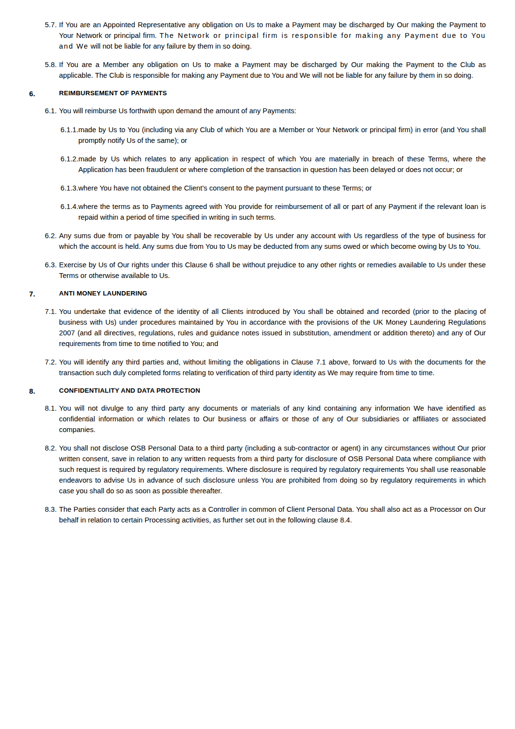5.7.
If You are an Appointed Representative any obligation on Us to make a Payment may be discharged by Our making the Payment to Your Network or principal firm. The Network or principal firm is responsible for making any Payment due to You and We will not be liable for any failure by them in so doing.
5.8.
If You are a Member any obligation on Us to make a Payment may be discharged by Our making the Payment to the Club as applicable. The Club is responsible for making any Payment due to You and We will not be liable for any failure by them in so doing.
6.
Reimbursement of Payments
6.1.
You will reimburse Us forthwith upon demand the amount of any Payments:
6.1.1.
made by Us to You (including via any Club of which You are a Member or Your Network or principal firm) in error (and You shall promptly notify Us of the same); or
6.1.2.
made by Us which relates to any application in respect of which You are materially in breach of these Terms, where the Application has been fraudulent or where completion of the transaction in question has been delayed or does not occur; or
6.1.3.
where You have not obtained the Client’s consent to the payment pursuant to these Terms; or
6.1.4.
where the terms as to Payments agreed with You provide for reimbursement of all or part of any Payment if the relevant loan is repaid within a period of time specified in writing in such terms.
6.2.
Any sums due from or payable by You shall be recoverable by Us under any account with Us regardless of the type of business for which the account is held. Any sums due from You to Us may be deducted from any sums owed or which become owing by Us to You.
6.3.
Exercise by Us of Our rights under this Clause 6 shall be without prejudice to any other rights or remedies available to Us under these Terms or otherwise available to Us.
7.
Anti Money Laundering
7.1.
You undertake that evidence of the identity of all Clients introduced by You shall be obtained and recorded (prior to the placing of business with Us) under procedures maintained by You in accordance with the provisions of the UK Money Laundering Regulations 2007 (and all directives, regulations, rules and guidance notes issued in substitution, amendment or addition thereto) and any of Our requirements from time to time notified to You; and
7.2.
You will identify any third parties and, without limiting the obligations in Clause 7.1 above, forward to Us with the documents for the transaction such duly completed forms relating to verification of third party identity as We may require from time to time.
8.
Confidentiality and Data Protection
8.1.
You will not divulge to any third party any documents or materials of any kind containing any information We have identified as confidential information or which relates to Our business or affairs or those of any of Our subsidiaries or affiliates or associated companies.
8.2.
You shall not disclose OSB Personal Data to a third party (including a sub-contractor or agent) in any circumstances without Our prior written consent, save in relation to any written requests from a third party for disclosure of OSB Personal Data where compliance with such request is required by regulatory requirements. Where disclosure is required by regulatory requirements You shall use reasonable endeavors to advise Us in advance of such disclosure unless You are prohibited from doing so by regulatory requirements in which case you shall do so as soon as possible thereafter.
8.3.
The Parties consider that each Party acts as a Controller in common of Client Personal Data. You shall also act as a Processor on Our behalf in relation to certain Processing activities, as further set out in the following clause 8.4.